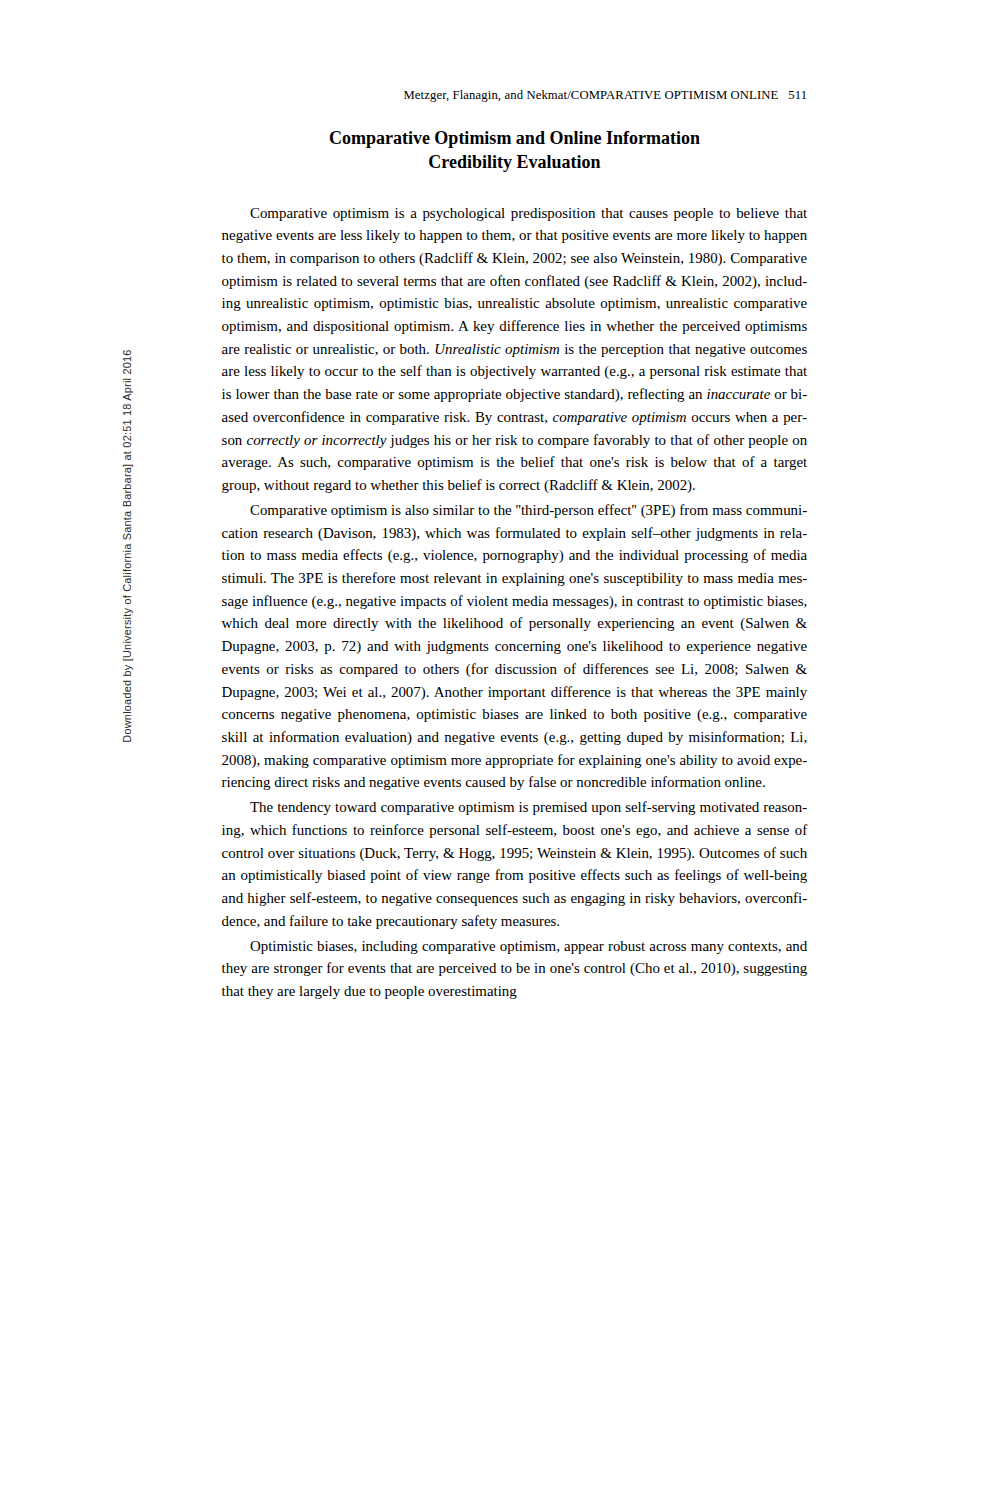Downloaded by [University of California Santa Barbara] at 02:51 18 April 2016
Metzger, Flanagin, and Nekmat/COMPARATIVE OPTIMISM ONLINE 511
Comparative Optimism and Online Information
Credibility Evaluation
Comparative optimism is a psychological predisposition that causes people to believe that negative events are less likely to happen to them, or that positive events are more likely to happen to them, in comparison to others (Radcliff & Klein, 2002; see also Weinstein, 1980). Comparative optimism is related to several terms that are often conflated (see Radcliff & Klein, 2002), including unrealistic optimism, optimistic bias, unrealistic absolute optimism, unrealistic comparative optimism, and dispositional optimism. A key difference lies in whether the perceived optimisms are realistic or unrealistic, or both. Unrealistic optimism is the perception that negative outcomes are less likely to occur to the self than is objectively warranted (e.g., a personal risk estimate that is lower than the base rate or some appropriate objective standard), reflecting an inaccurate or biased overconfidence in comparative risk. By contrast, comparative optimism occurs when a person correctly or incorrectly judges his or her risk to compare favorably to that of other people on average. As such, comparative optimism is the belief that one's risk is below that of a target group, without regard to whether this belief is correct (Radcliff & Klein, 2002).
Comparative optimism is also similar to the ''third-person effect'' (3PE) from mass communication research (Davison, 1983), which was formulated to explain self–other judgments in relation to mass media effects (e.g., violence, pornography) and the individual processing of media stimuli. The 3PE is therefore most relevant in explaining one's susceptibility to mass media message influence (e.g., negative impacts of violent media messages), in contrast to optimistic biases, which deal more directly with the likelihood of personally experiencing an event (Salwen & Dupagne, 2003, p. 72) and with judgments concerning one's likelihood to experience negative events or risks as compared to others (for discussion of differences see Li, 2008; Salwen & Dupagne, 2003; Wei et al., 2007). Another important difference is that whereas the 3PE mainly concerns negative phenomena, optimistic biases are linked to both positive (e.g., comparative skill at information evaluation) and negative events (e.g., getting duped by misinformation; Li, 2008), making comparative optimism more appropriate for explaining one's ability to avoid experiencing direct risks and negative events caused by false or noncredible information online.
The tendency toward comparative optimism is premised upon self-serving motivated reasoning, which functions to reinforce personal self-esteem, boost one's ego, and achieve a sense of control over situations (Duck, Terry, & Hogg, 1995; Weinstein & Klein, 1995). Outcomes of such an optimistically biased point of view range from positive effects such as feelings of well-being and higher self-esteem, to negative consequences such as engaging in risky behaviors, overconfidence, and failure to take precautionary safety measures.
Optimistic biases, including comparative optimism, appear robust across many contexts, and they are stronger for events that are perceived to be in one's control (Cho et al., 2010), suggesting that they are largely due to people overestimating